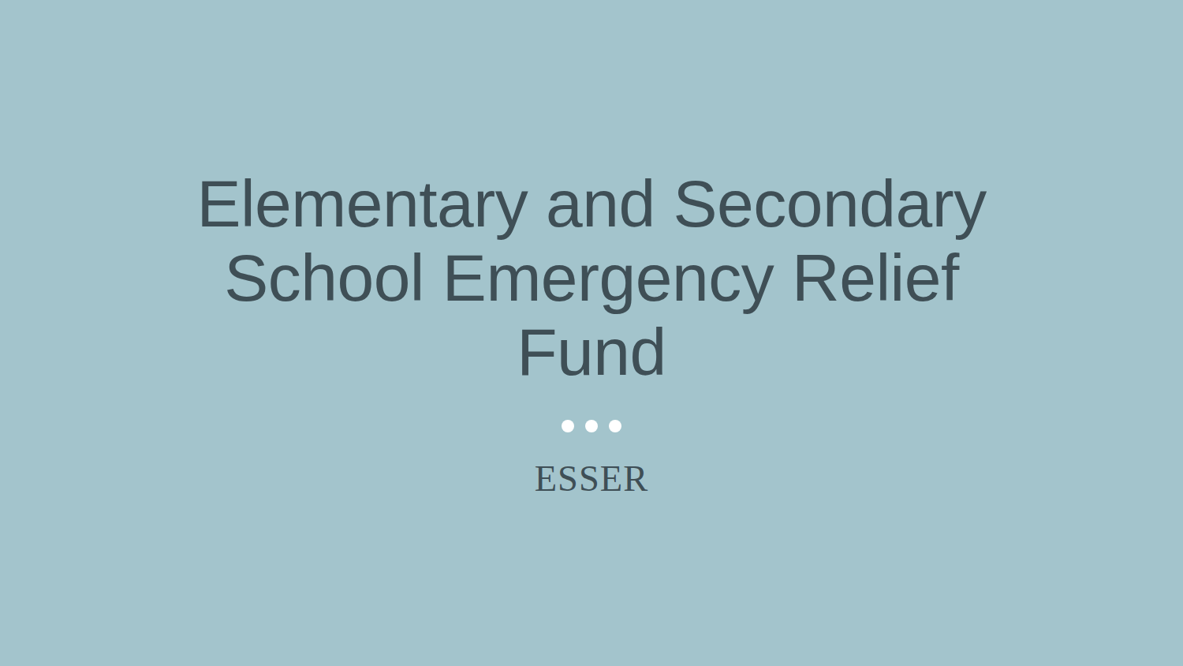Elementary and Secondary School Emergency Relief Fund
ESSER